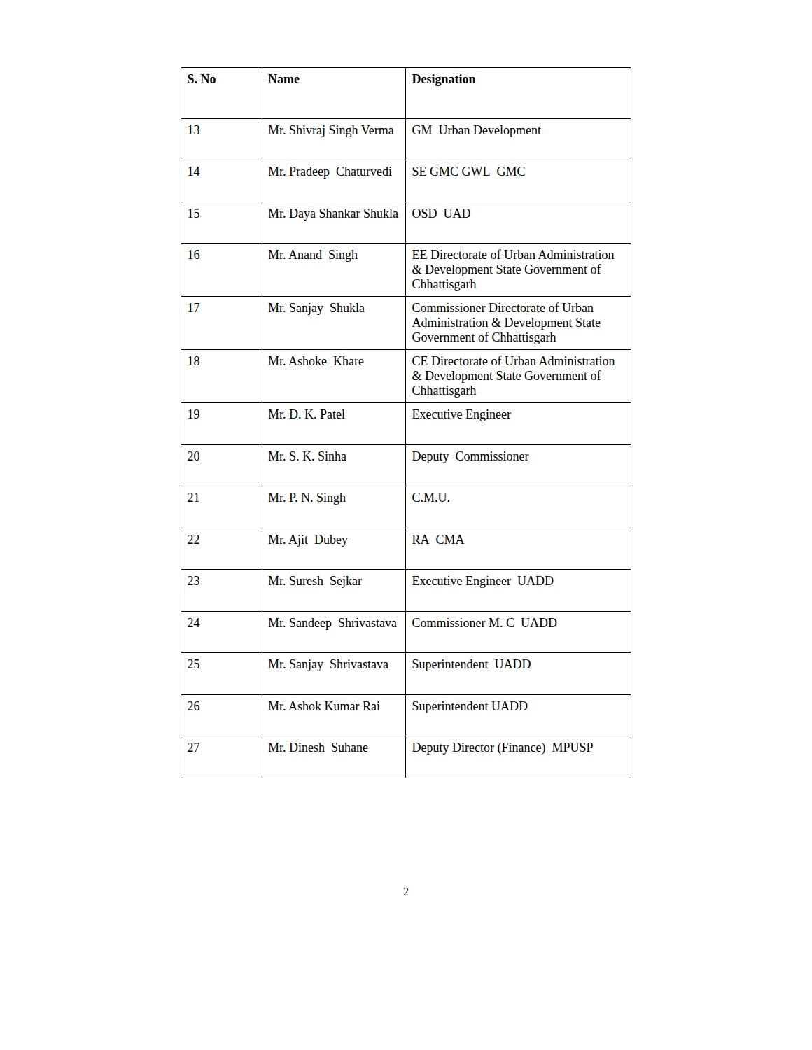| S. No | Name | Designation |
| --- | --- | --- |
| 13 | Mr. Shivraj Singh Verma | GM Urban Development |
| 14 | Mr. Pradeep Chaturvedi | SE GMC GWL GMC |
| 15 | Mr. Daya Shankar Shukla | OSD UAD |
| 16 | Mr. Anand Singh | EE Directorate of Urban Administration & Development State Government of Chhattisgarh |
| 17 | Mr. Sanjay Shukla | Commissioner Directorate of Urban Administration & Development State Government of Chhattisgarh |
| 18 | Mr. Ashoke Khare | CE Directorate of Urban Administration & Development State Government of Chhattisgarh |
| 19 | Mr. D. K. Patel | Executive Engineer |
| 20 | Mr. S. K. Sinha | Deputy Commissioner |
| 21 | Mr. P. N. Singh | C.M.U. |
| 22 | Mr. Ajit Dubey | RA CMA |
| 23 | Mr. Suresh Sejkar | Executive Engineer UADD |
| 24 | Mr. Sandeep Shrivastava | Commissioner M. C UADD |
| 25 | Mr. Sanjay Shrivastava | Superintendent UADD |
| 26 | Mr. Ashok Kumar Rai | Superintendent UADD |
| 27 | Mr. Dinesh Suhane | Deputy Director (Finance) MPUSP |
2